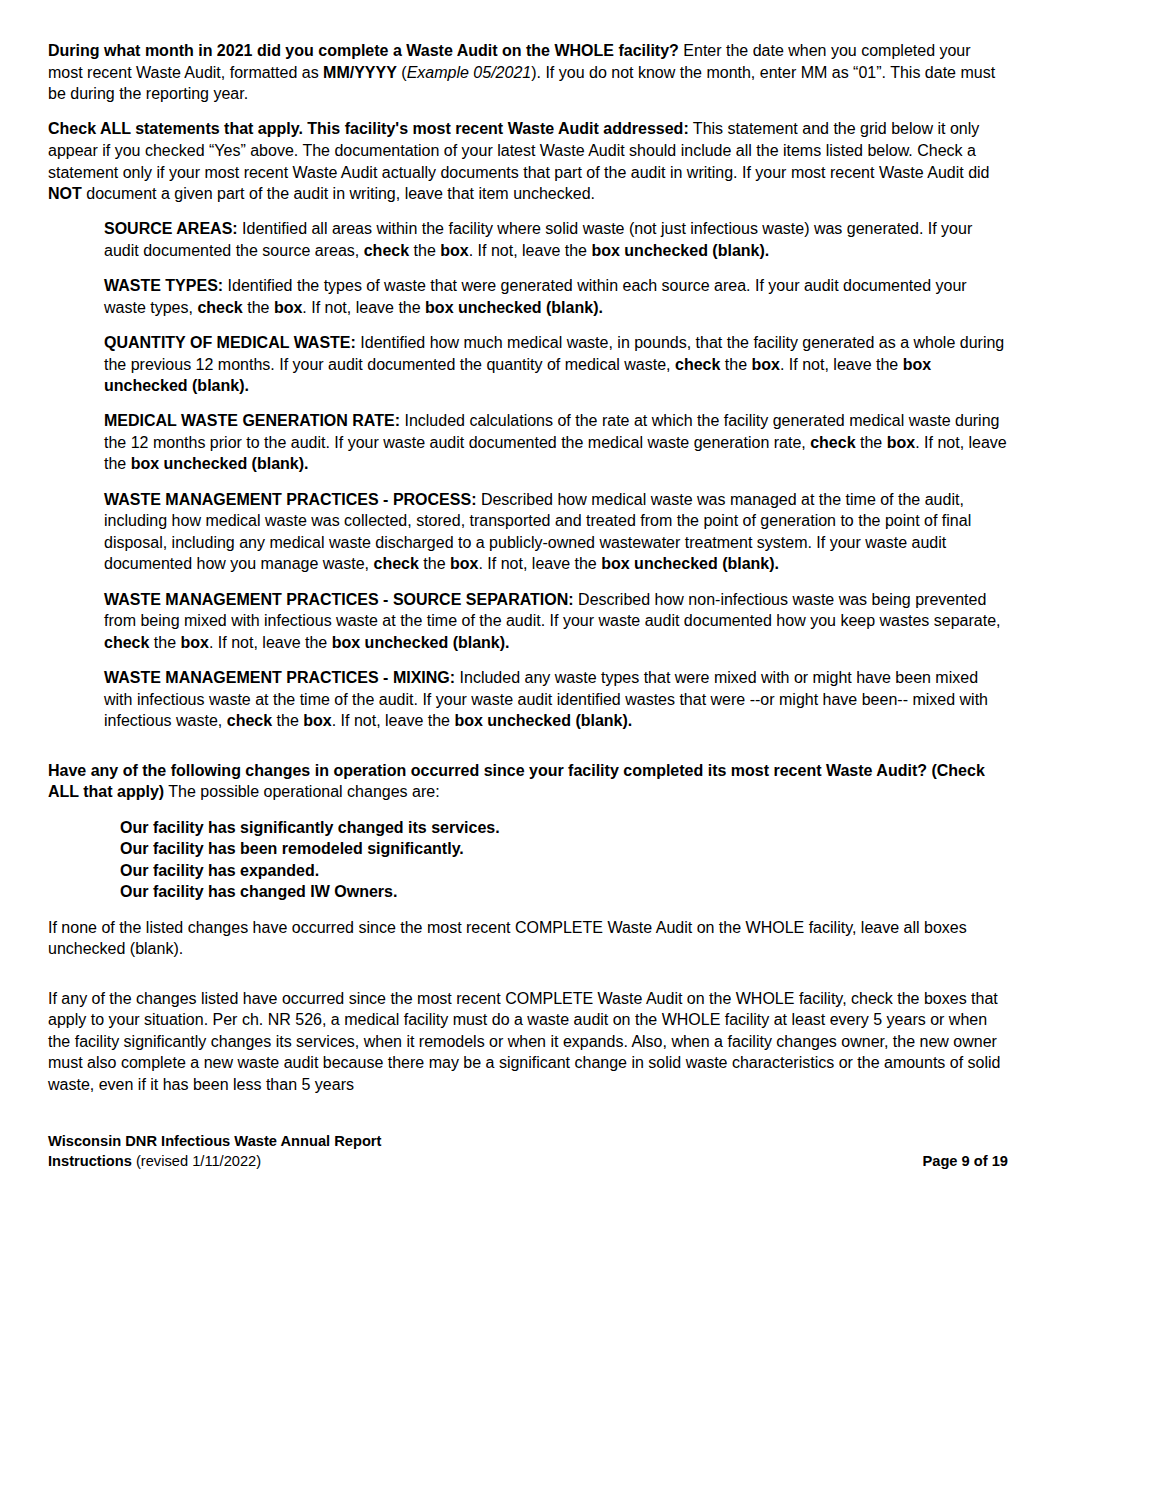During what month in 2021 did you complete a Waste Audit on the WHOLE facility? Enter the date when you completed your most recent Waste Audit, formatted as MM/YYYY (Example 05/2021). If you do not know the month, enter MM as “01”. This date must be during the reporting year.
Check ALL statements that apply. This facility's most recent Waste Audit addressed: This statement and the grid below it only appear if you checked “Yes” above. The documentation of your latest Waste Audit should include all the items listed below. Check a statement only if your most recent Waste Audit actually documents that part of the audit in writing. If your most recent Waste Audit did NOT document a given part of the audit in writing, leave that item unchecked.
SOURCE AREAS: Identified all areas within the facility where solid waste (not just infectious waste) was generated. If your audit documented the source areas, check the box. If not, leave the box unchecked (blank).
WASTE TYPES: Identified the types of waste that were generated within each source area. If your audit documented your waste types, check the box. If not, leave the box unchecked (blank).
QUANTITY OF MEDICAL WASTE: Identified how much medical waste, in pounds, that the facility generated as a whole during the previous 12 months. If your audit documented the quantity of medical waste, check the box. If not, leave the box unchecked (blank).
MEDICAL WASTE GENERATION RATE: Included calculations of the rate at which the facility generated medical waste during the 12 months prior to the audit. If your waste audit documented the medical waste generation rate, check the box. If not, leave the box unchecked (blank).
WASTE MANAGEMENT PRACTICES - PROCESS: Described how medical waste was managed at the time of the audit, including how medical waste was collected, stored, transported and treated from the point of generation to the point of final disposal, including any medical waste discharged to a publicly-owned wastewater treatment system. If your waste audit documented how you manage waste, check the box. If not, leave the box unchecked (blank).
WASTE MANAGEMENT PRACTICES - SOURCE SEPARATION: Described how non-infectious waste was being prevented from being mixed with infectious waste at the time of the audit. If your waste audit documented how you keep wastes separate, check the box. If not, leave the box unchecked (blank).
WASTE MANAGEMENT PRACTICES - MIXING: Included any waste types that were mixed with or might have been mixed with infectious waste at the time of the audit. If your waste audit identified wastes that were --or might have been-- mixed with infectious waste, check the box. If not, leave the box unchecked (blank).
Have any of the following changes in operation occurred since your facility completed its most recent Waste Audit? (Check ALL that apply) The possible operational changes are:
Our facility has significantly changed its services.
Our facility has been remodeled significantly.
Our facility has expanded.
Our facility has changed IW Owners.
If none of the listed changes have occurred since the most recent COMPLETE Waste Audit on the WHOLE facility, leave all boxes unchecked (blank).
If any of the changes listed have occurred since the most recent COMPLETE Waste Audit on the WHOLE facility, check the boxes that apply to your situation. Per ch. NR 526, a medical facility must do a waste audit on the WHOLE facility at least every 5 years or when the facility significantly changes its services, when it remodels or when it expands. Also, when a facility changes owner, the new owner must also complete a new waste audit because there may be a significant change in solid waste characteristics or the amounts of solid waste, even if it has been less than 5 years
Wisconsin DNR Infectious Waste Annual Report
Instructions (revised 1/11/2022) Page 9 of 19